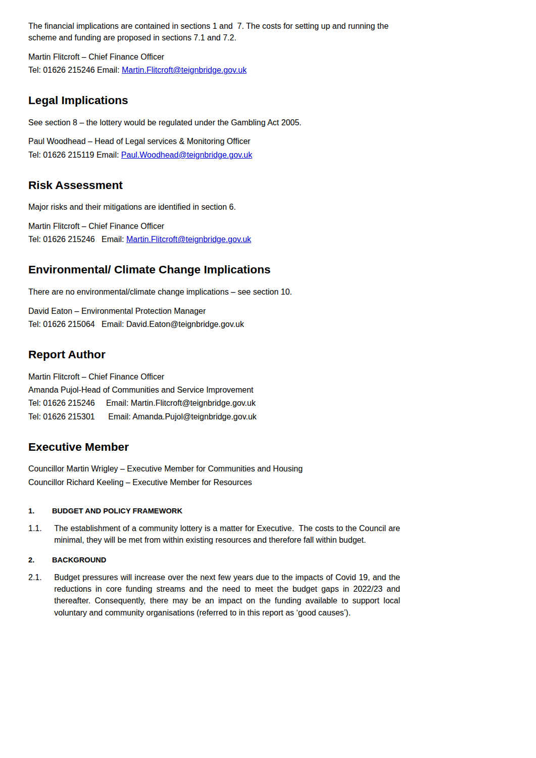The financial implications are contained in sections 1 and 7. The costs for setting up and running the scheme and funding are proposed in sections 7.1 and 7.2.
Martin Flitcroft – Chief Finance Officer
Tel: 01626 215246 Email: Martin.Flitcroft@teignbridge.gov.uk
Legal Implications
See section 8 – the lottery would be regulated under the Gambling Act 2005.
Paul Woodhead – Head of Legal services & Monitoring Officer
Tel: 01626 215119 Email: Paul.Woodhead@teignbridge.gov.uk
Risk Assessment
Major risks and their mitigations are identified in section 6.
Martin Flitcroft – Chief Finance Officer
Tel: 01626 215246 Email: Martin.Flitcroft@teignbridge.gov.uk
Environmental/ Climate Change Implications
There are no environmental/climate change implications – see section 10.
David Eaton – Environmental Protection Manager
Tel: 01626 215064 Email: David.Eaton@teignbridge.gov.uk
Report Author
Martin Flitcroft – Chief Finance Officer
Amanda Pujol-Head of Communities and Service Improvement
Tel: 01626 215246 Email: Martin.Flitcroft@teignbridge.gov.uk
Tel: 01626 215301 Email: Amanda.Pujol@teignbridge.gov.uk
Executive Member
Councillor Martin Wrigley – Executive Member for Communities and Housing
Councillor Richard Keeling – Executive Member for Resources
1. BUDGET AND POLICY FRAMEWORK
1.1.
The establishment of a community lottery is a matter for Executive. The costs to the Council are minimal, they will be met from within existing resources and therefore fall within budget.
2. BACKGROUND
2.1.
Budget pressures will increase over the next few years due to the impacts of Covid 19, and the reductions in core funding streams and the need to meet the budget gaps in 2022/23 and thereafter. Consequently, there may be an impact on the funding available to support local voluntary and community organisations (referred to in this report as ‘good causes’).